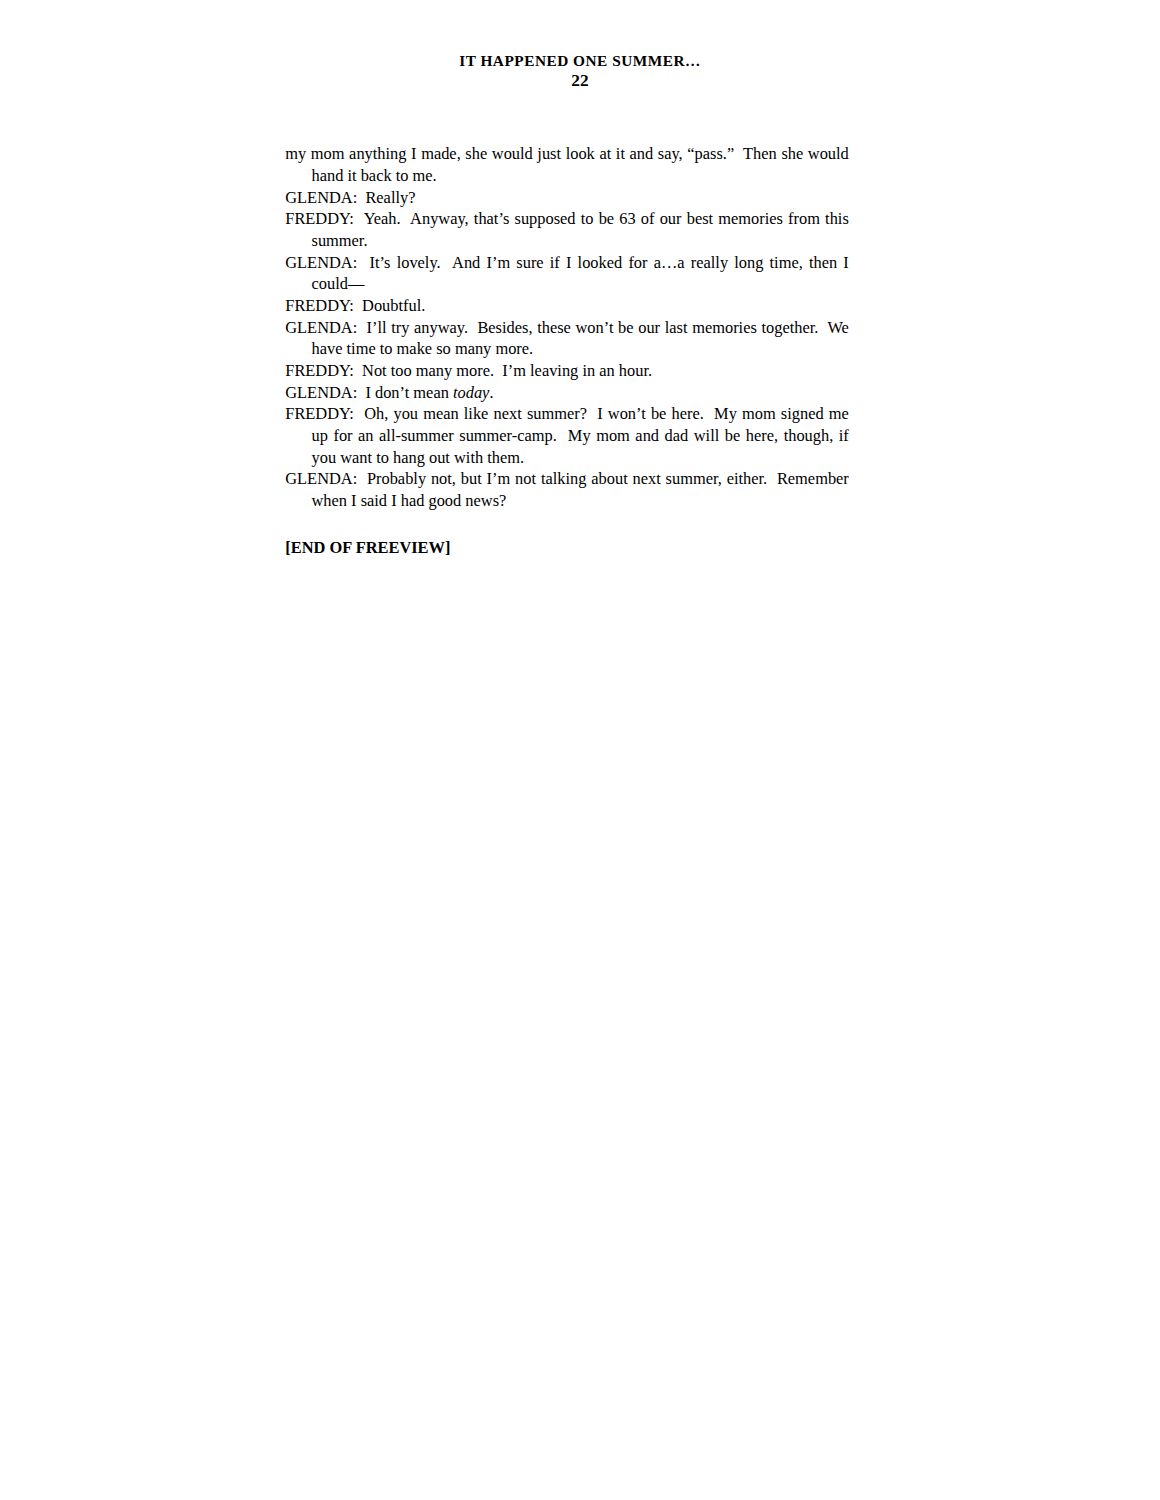It Happened One Summer…
22
my mom anything I made, she would just look at it and say, “pass.” Then she would hand it back to me.
Glenda: Really?
Freddy: Yeah. Anyway, that’s supposed to be 63 of our best memories from this summer.
Glenda: It’s lovely. And I’m sure if I looked for a…a really long time, then I could—
Freddy: Doubtful.
Glenda: I’ll try anyway. Besides, these won’t be our last memories together. We have time to make so many more.
Freddy: Not too many more. I’m leaving in an hour.
Glenda: I don’t mean today.
Freddy: Oh, you mean like next summer? I won’t be here. My mom signed me up for an all-summer summer-camp. My mom and dad will be here, though, if you want to hang out with them.
Glenda: Probably not, but I’m not talking about next summer, either. Remember when I said I had good news?
[END OF FREEVIEW]